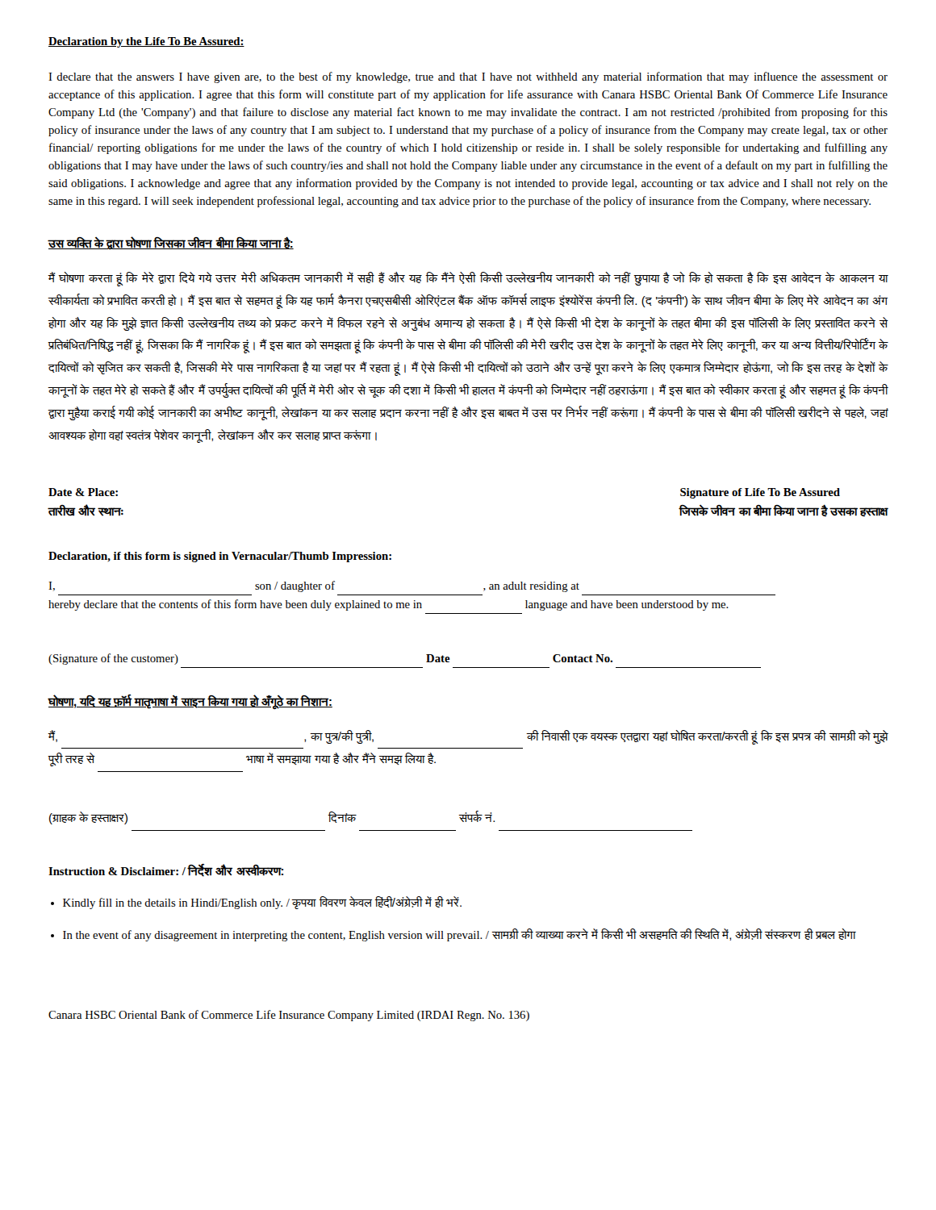Declaration by the Life To Be Assured:
I declare that the answers I have given are, to the best of my knowledge, true and that I have not withheld any material information that may influence the assessment or acceptance of this application. I agree that this form will constitute part of my application for life assurance with Canara HSBC Oriental Bank Of Commerce Life Insurance Company Ltd (the 'Company') and that failure to disclose any material fact known to me may invalidate the contract. I am not restricted /prohibited from proposing for this policy of insurance under the laws of any country that I am subject to. I understand that my purchase of a policy of insurance from the Company may create legal, tax or other financial/ reporting obligations for me under the laws of the country of which I hold citizenship or reside in. I shall be solely responsible for undertaking and fulfilling any obligations that I may have under the laws of such country/ies and shall not hold the Company liable under any circumstance in the event of a default on my part in fulfilling the said obligations. I acknowledge and agree that any information provided by the Company is not intended to provide legal, accounting or tax advice and I shall not rely on the same in this regard. I will seek independent professional legal, accounting and tax advice prior to the purchase of the policy of insurance from the Company, where necessary.
उस व्यक्ति के द्वारा घोषणा जिसका जीवन बीमा किया जाना है:
मैं घोषणा करता हूं कि मेरे द्वारा दिये गये उत्तर मेरी अधिकतम जानकारी में सही हैं और यह कि मैंने ऐसी किसी उल्लेखनीय जानकारी को नहीं छुपाया है जो कि हो सकता है कि इस आवेदन के आकलन या स्वीकार्यता को प्रभावित करती हो। मैं इस बात से सहमत हूं कि यह फार्म कैनरा एचएसबीसी ओरिएंटल बैंक ऑफ कॉमर्स लाइफ इंश्योरेंस कंपनी लि. (द 'कंपनी') के साथ जीवन बीमा के लिए मेरे आवेदन का अंग होगा और यह कि मुझे ज्ञात किसी उल्लेखनीय तथ्य को प्रकट करने में विफल रहने से अनुबंध अमान्य हो सकता है। मैं ऐसे किसी भी देश के कानूनों के तहत बीमा की इस पॉलिसी के लिए प्रस्तावित करने से प्रतिबंधित/निषिद्ध नहीं हूं, जिसका कि मैं नागरिक हूं। मैं इस बात को समझता हूं कि कंपनी के पास से बीमा की पॉलिसी की मेरी खरीद उस देश के कानूनों के तहत मेरे लिए कानूनी, कर या अन्य वित्तीय/रिपोर्टिंग के दायित्वों को सृजित कर सकती है, जिसकी मेरे पास नागरिकता है या जहां पर मैं रहता हूं। मैं ऐसे किसी भी दायित्वों को उठाने और उन्हें पूरा करने के लिए एकमात्र जिम्मेदार होऊंगा, जो कि इस तरह के देशों के कानूनों के तहत मेरे हो सकते हैं और मैं उपर्युक्त दायित्वों की पूर्ति में मेरी ओर से चूक की दशा में किसी भी हालत में कंपनी को जिम्मेदार नहीं ठहराऊंगा। मैं इस बात को स्वीकार करता हूं और सहमत हूं कि कंपनी द्वारा मुहैया कराई गयी कोई जानकारी का अभीष्ट कानूनी, लेखांकन या कर सलाह प्रदान करना नहीं है और इस बाबत में उस पर निर्भर नहीं करूंगा। मैं कंपनी के पास से बीमा की पॉलिसी खरीदने से पहले, जहां आवश्यक होगा वहां स्वतंत्र पेशेवर कानूनी, लेखांकन और कर सलाह प्राप्त करूंगा।
Date & Place:
तारीख और स्थानः
Signature of Life To Be Assured
जिसके जीवन का बीमा किया जाना है उसका हस्ताक्ष
Declaration, if this form is signed in Vernacular/Thumb Impression:
I, son / daughter of , an adult residing at
hereby declare that the contents of this form have been duly explained to me in language and have been understood by me.
(Signature of the customer) Date Contact No.
घोषणा, यदि यह फ़ॉर्म मातृभाषा में साइन किया गया हो अँगूठे का निशान:
मैं, , का पुत्र/की पुत्री, की निवासी एक वयस्क एतद्वारा यहां घोषित करता/करती हूं कि इस प्रपत्र की सामग्री को मुझे पूरी तरह से भाषा में समझाया गया है और मैंने समझ लिया है.
(ग्राहक के हस्ताक्षर) दिनांक संपर्क नं.
Instruction & Disclaimer: / निर्देश और अस्वीकरण:
Kindly fill in the details in Hindi/English only. / कृपया विवरण केवल हिंदी/अंग्रेज़ी में ही भरें.
In the event of any disagreement in interpreting the content, English version will prevail. / सामग्री की व्याख्या करने में किसी भी असहमति की स्थिति में, अंग्रेज़ी संस्करण ही प्रबल होगा
Canara HSBC Oriental Bank of Commerce Life Insurance Company Limited (IRDAI Regn. No. 136)